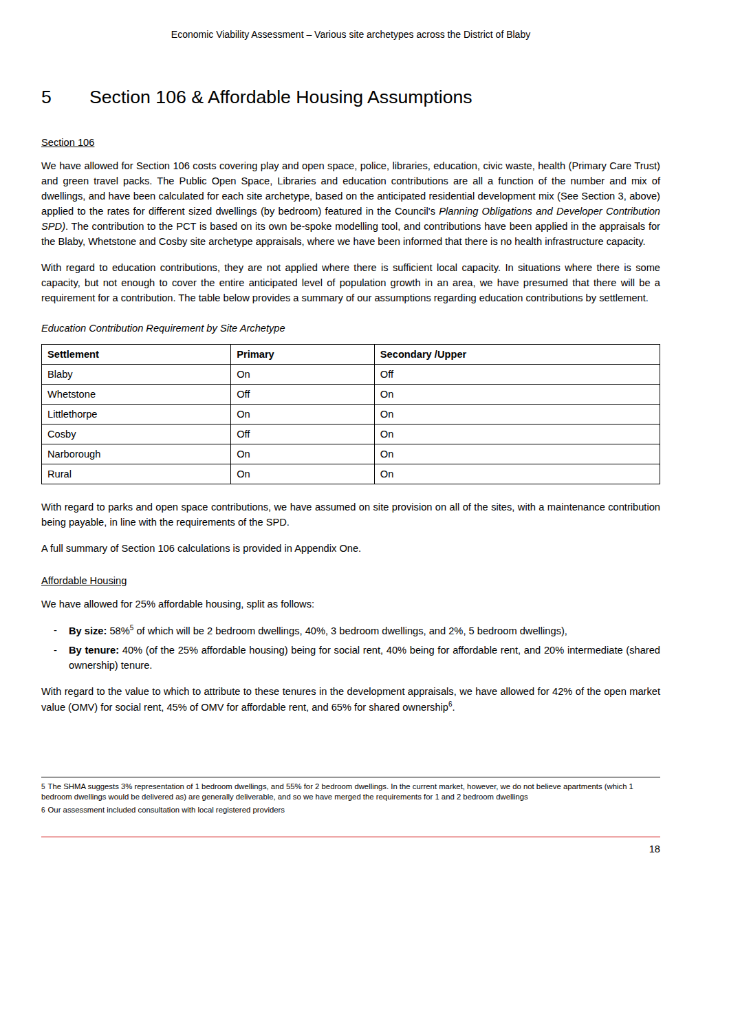Economic Viability Assessment – Various site archetypes across the District of Blaby
5 Section 106 & Affordable Housing Assumptions
Section 106
We have allowed for Section 106 costs covering play and open space, police, libraries, education, civic waste, health (Primary Care Trust) and green travel packs. The Public Open Space, Libraries and education contributions are all a function of the number and mix of dwellings, and have been calculated for each site archetype, based on the anticipated residential development mix (See Section 3, above) applied to the rates for different sized dwellings (by bedroom) featured in the Council's Planning Obligations and Developer Contribution SPD). The contribution to the PCT is based on its own be-spoke modelling tool, and contributions have been applied in the appraisals for the Blaby, Whetstone and Cosby site archetype appraisals, where we have been informed that there is no health infrastructure capacity.
With regard to education contributions, they are not applied where there is sufficient local capacity. In situations where there is some capacity, but not enough to cover the entire anticipated level of population growth in an area, we have presumed that there will be a requirement for a contribution. The table below provides a summary of our assumptions regarding education contributions by settlement.
Education Contribution Requirement by Site Archetype
| Settlement | Primary | Secondary /Upper |
| --- | --- | --- |
| Blaby | On | Off |
| Whetstone | Off | On |
| Littlethorpe | On | On |
| Cosby | Off | On |
| Narborough | On | On |
| Rural | On | On |
With regard to parks and open space contributions, we have assumed on site provision on all of the sites, with a maintenance contribution being payable, in line with the requirements of the SPD.
A full summary of Section 106 calculations is provided in Appendix One.
Affordable Housing
We have allowed for 25% affordable housing, split as follows:
By size: 58%5 of which will be 2 bedroom dwellings, 40%, 3 bedroom dwellings, and 2%, 5 bedroom dwellings),
By tenure: 40% (of the 25% affordable housing) being for social rent, 40% being for affordable rent, and 20% intermediate (shared ownership) tenure.
With regard to the value to which to attribute to these tenures in the development appraisals, we have allowed for 42% of the open market value (OMV) for social rent, 45% of OMV for affordable rent, and 65% for shared ownership6.
5 The SHMA suggests 3% representation of 1 bedroom dwellings, and 55% for 2 bedroom dwellings. In the current market, however, we do not believe apartments (which 1 bedroom dwellings would be delivered as) are generally deliverable, and so we have merged the requirements for 1 and 2 bedroom dwellings
6 Our assessment included consultation with local registered providers
18